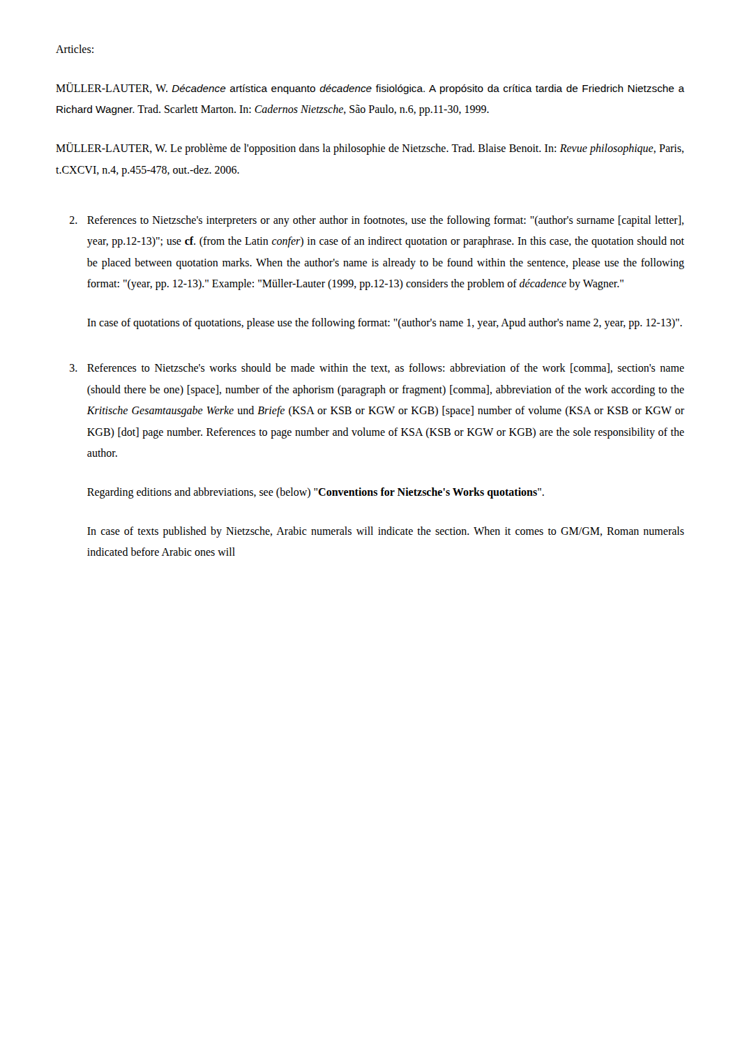Articles:
MÜLLER-LAUTER, W. Décadence artística enquanto décadence fisiológica. A propósito da crítica tardia de Friedrich Nietzsche a Richard Wagner. Trad. Scarlett Marton. In: Cadernos Nietzsche, São Paulo, n.6, pp.11-30, 1999.
MÜLLER-LAUTER, W. Le problème de l'opposition dans la philosophie de Nietzsche. Trad. Blaise Benoit. In: Revue philosophique, Paris, t.CXCVI, n.4, p.455-478, out.-dez. 2006.
References to Nietzsche's interpreters or any other author in footnotes, use the following format: "(author's surname [capital letter], year, pp.12-13)"; use cf. (from the Latin confer) in case of an indirect quotation or paraphrase. In this case, the quotation should not be placed between quotation marks. When the author's name is already to be found within the sentence, please use the following format: "(year, pp. 12-13)." Example: "Müller-Lauter (1999, pp.12-13) considers the problem of décadence by Wagner."
In case of quotations of quotations, please use the following format: "(author's name 1, year, Apud author's name 2, year, pp. 12-13)".
References to Nietzsche's works should be made within the text, as follows: abbreviation of the work [comma], section's name (should there be one) [space], number of the aphorism (paragraph or fragment) [comma], abbreviation of the work according to the Kritische Gesamtausgabe Werke und Briefe (KSA or KSB or KGW or KGB) [space] number of volume (KSA or KSB or KGW or KGB) [dot] page number. References to page number and volume of KSA (KSB or KGW or KGB) are the sole responsibility of the author.
Regarding editions and abbreviations, see (below) "Conventions for Nietzsche's Works quotations".
In case of texts published by Nietzsche, Arabic numerals will indicate the section. When it comes to GM/GM, Roman numerals indicated before Arabic ones will